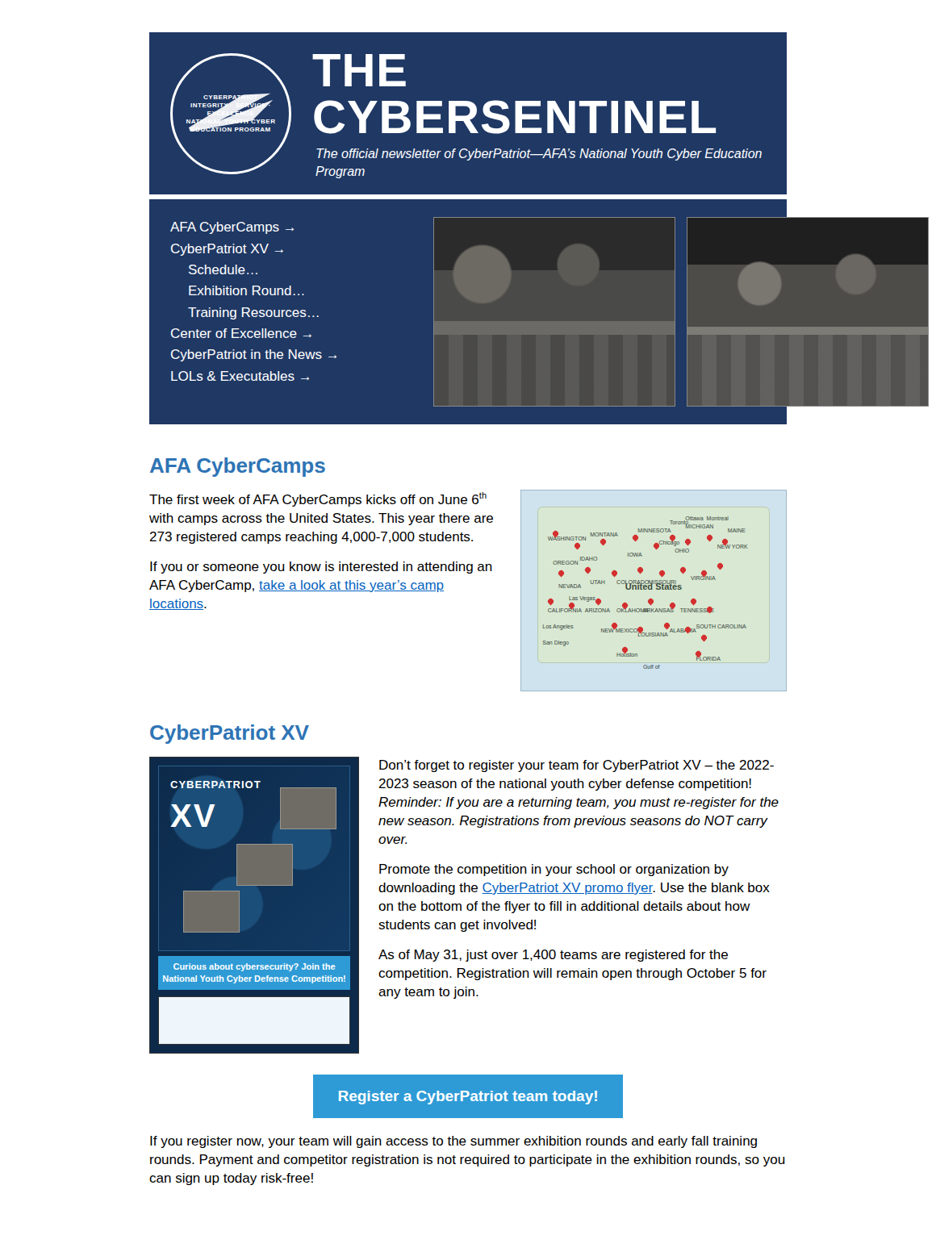CyberPatriot
Integrity · Service · Excellence
National Youth Cyber Education Program
THE CYBERSENTINEL
The official newsletter of CyberPatriot—AFA’s National Youth Cyber Education Program
AFA CyberCamps →
CyberPatriot XV →
Schedule…
Exhibition Round…
Training Resources…
Center of Excellence →
CyberPatriot in the News →
LOLs & Executables →
AFA CyberCamps
The first week of AFA CyberCamps kicks off on June 6th with camps across the United States. This year there are 273 registered camps reaching 4,000-7,000 students.
If you or someone you know is interested in attending an AFA CyberCamp, take a look at this year’s camp locations.
United States
WASHINGTON MONTANA MINNESOTA MICHIGAN MAINE OREGON IDAHO IOWA OHIO NEW YORK NEVADA UTAH COLORADO MISSOURI VIRGINIA CALIFORNIA ARIZONA OKLAHOMA ARKANSAS TENNESSEE NEW MEXICO LOUISIANA ALABAMA SOUTH CAROLINA Houston FLORIDA Los Angeles San Diego Las Vegas Chicago Montreal Ottawa Toronto Gulf of
CyberPatriot XV
CYBERPATRIOT
XV
Curious about cybersecurity? Join the
National Youth Cyber Defense Competition!
Don’t forget to register your team for CyberPatriot XV – the 2022-2023 season of the national youth cyber defense competition! Reminder: If you are a returning team, you must re-register for the new season. Registrations from previous seasons do NOT carry over.
Promote the competition in your school or organization by downloading the CyberPatriot XV promo flyer. Use the blank box on the bottom of the flyer to fill in additional details about how students can get involved!
As of May 31, just over 1,400 teams are registered for the competition. Registration will remain open through October 5 for any team to join.
Register a CyberPatriot team today!
If you register now, your team will gain access to the summer exhibition rounds and early fall training rounds. Payment and competitor registration is not required to participate in the exhibition rounds, so you can sign up today risk-free!